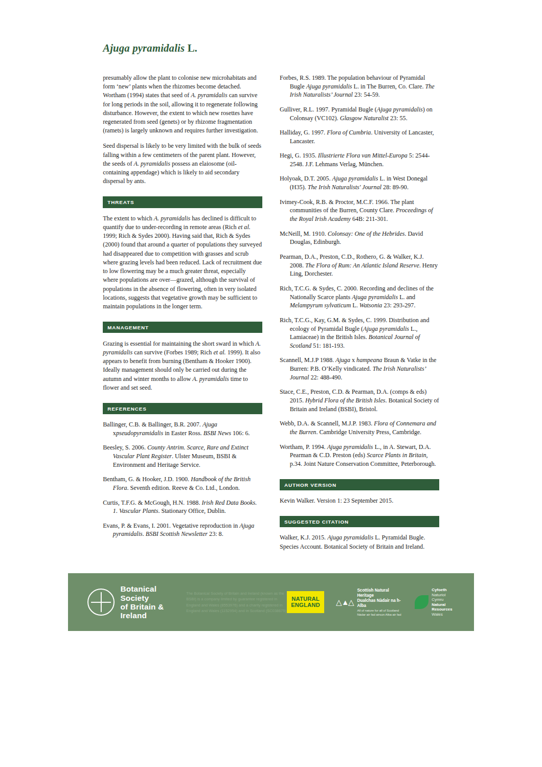Ajuga pyramidalis L.
presumably allow the plant to colonise new microhabitats and form ‘new’ plants when the rhizomes become detached. Wortham (1994) states that seed of A. pyramidalis can survive for long periods in the soil, allowing it to regenerate following disturbance. However, the extent to which new rosettes have regenerated from seed (genets) or by rhizome fragmentation (ramets) is largely unknown and requires further investigation.
Seed dispersal is likely to be very limited with the bulk of seeds falling within a few centimeters of the parent plant. However, the seeds of A. pyramidalis possess an elaiosome (oil-containing appendage) which is likely to aid secondary dispersal by ants.
Threats
The extent to which A. pyramidalis has declined is difficult to quantify due to under-recording in remote areas (Rich et al. 1999; Rich & Sydes 2000). Having said that, Rich & Sydes (2000) found that around a quarter of populations they surveyed had disappeared due to competition with grasses and scrub where grazing levels had been reduced. Lack of recruitment due to low flowering may be a much greater threat, especially where populations are over—grazed, although the survival of populations in the absence of flowering, often in very isolated locations, suggests that vegetative growth may be sufficient to maintain populations in the longer term.
Management
Grazing is essential for maintaining the short sward in which A. pyramidalis can survive (Forbes 1989; Rich et al. 1999). It also appears to benefit from burning (Bentham & Hooker 1900). Ideally management should only be carried out during the autumn and winter months to allow A. pyramidalis time to flower and set seed.
References
Ballinger, C.B. & Ballinger, B.R. 2007. Ajuga xpseudopyramidalis in Easter Ross. BSBI News 106: 6.
Beesley, S. 2006. County Antrim. Scarce, Rare and Extinct Vascular Plant Register. Ulster Museum, BSBI & Environment and Heritage Service.
Bentham, G. & Hooker, J.D. 1900. Handbook of the British Flora. Seventh edition. Reeve & Co. Ltd., London.
Curtis, T.F.G. & McGough, H.N. 1988. Irish Red Data Books. 1. Vascular Plants. Stationary Office, Dublin.
Evans, P. & Evans, I. 2001. Vegetative reproduction in Ajuga pyramidalis. BSBI Scottish Newsletter 23: 8.
Forbes, R.S. 1989. The population behaviour of Pyramidal Bugle Ajuga pyramidalis L. in The Burren, Co. Clare. The Irish Naturalists’ Journal 23: 54-59.
Gulliver, R.L. 1997. Pyramidal Bugle (Ajuga pyramidalis) on Colonsay (VC102). Glasgow Naturalist 23: 55.
Halliday, G. 1997. Flora of Cumbria. University of Lancaster, Lancaster.
Hegi, G. 1935. Illustrierte Flora van Mittel-Europa 5: 2544-2548. J.F. Lehmans Verlag, München.
Holyoak, D.T. 2005. Ajuga pyramidalis L. in West Donegal (H35). The Irish Naturalists' Journal 28: 89-90.
Ivimey-Cook, R.B. & Proctor, M.C.F. 1966. The plant communities of the Burren, County Clare. Proceedings of the Royal Irish Academy 64B: 211-301.
McNeill, M. 1910. Colonsay: One of the Hebrides. David Douglas, Edinburgh.
Pearman, D.A., Preston, C.D., Rothero, G. & Walker, K.J. 2008. The Flora of Rum: An Atlantic Island Reserve. Henry Ling, Dorchester.
Rich, T.C.G. & Sydes, C. 2000. Recording and declines of the Nationally Scarce plants Ajuga pyramidalis L. and Melampyrum sylvaticum L. Watsonia 23: 293-297.
Rich, T.C.G., Kay, G.M. & Sydes, C. 1999. Distribution and ecology of Pyramidal Bugle (Ajuga pyramidalis L., Lamiaceae) in the British Isles. Botanical Journal of Scotland 51: 181-193.
Scannell, M.J.P 1988. Ajuga x hampeana Braun & Vatke in the Burren: P.B. O’Kelly vindicated. The Irish Naturalists’ Journal 22: 488-490.
Stace, C.E., Preston, C.D. & Pearman, D.A. (comps & eds) 2015. Hybrid Flora of the British Isles. Botanical Society of Britain and Ireland (BSBI), Bristol.
Webb, D.A. & Scannell, M.J.P. 1983. Flora of Connemara and the Burren. Cambridge University Press, Cambridge.
Wortham, P. 1994. Ajuga pyramidalis L., in A. Stewart, D.A. Pearman & C.D. Preston (eds) Scarce Plants in Britain, p.34. Joint Nature Conservation Committee, Peterborough.
Author version
Kevin Walker. Version 1: 23 September 2015.
Suggested citation
Walker, K.J. 2015. Ajuga pyramidalis L. Pyramidal Bugle. Species Account. Botanical Society of Britain and Ireland.
Botanical Society
of Britain & Ireland
The Botanical Society of Britain and Ireland (known as the BSBI) is a company limited by guarantee registered in England and Wales (8553976) and a charity registered in England and Wales (1152954) and in Scotland (SC038675)
NATURAL ENGLAND
△▲△
Scottish Natural Heritage
Dualchas Nàdair na h-Alba All of nature for all of Scotland
Nàdar air fad airson Alba air fad
Cyfoeth
Naturiol
Cymru Natural
Resources
Wales